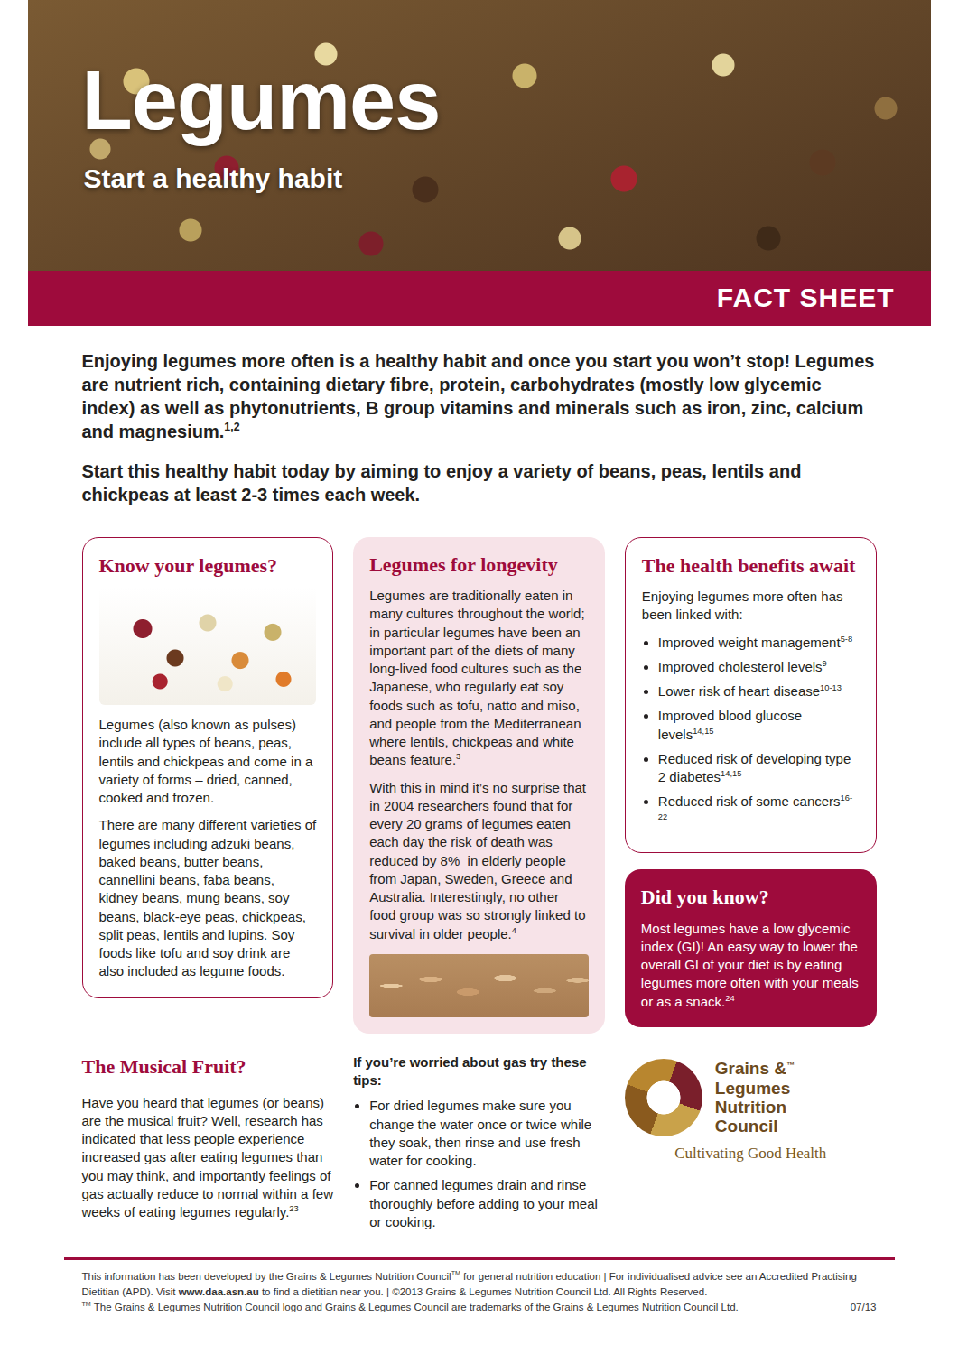Legumes
Start a healthy habit
FACT SHEET
Enjoying legumes more often is a healthy habit and once you start you won’t stop! Legumes are nutrient rich, containing dietary fibre, protein, carbohydrates (mostly low glycemic index) as well as phytonutrients, B group vitamins and minerals such as iron, zinc, calcium and magnesium.1,2
Start this healthy habit today by aiming to enjoy a variety of beans, peas, lentils and chickpeas at least 2-3 times each week.
Know your legumes?
Legumes (also known as pulses) include all types of beans, peas, lentils and chickpeas and come in a variety of forms – dried, canned, cooked and frozen.
There are many different varieties of legumes including adzuki beans, baked beans, butter beans, cannellini beans, faba beans, kidney beans, mung beans, soy beans, black-eye peas, chickpeas, split peas, lentils and lupins. Soy foods like tofu and soy drink are also included as legume foods.
Legumes for longevity
Legumes are traditionally eaten in many cultures throughout the world; in particular legumes have been an important part of the diets of many long-lived food cultures such as the Japanese, who regularly eat soy foods such as tofu, natto and miso, and people from the Mediterranean where lentils, chickpeas and white beans feature.3
With this in mind it’s no surprise that in 2004 researchers found that for every 20 grams of legumes eaten each day the risk of death was reduced by 8% in elderly people from Japan, Sweden, Greece and Australia. Interestingly, no other food group was so strongly linked to survival in older people.4
The health benefits await
Enjoying legumes more often has been linked with:
Improved weight management5-8
Improved cholesterol levels9
Lower risk of heart disease10-13
Improved blood glucose levels14,15
Reduced risk of developing type 2 diabetes14,15
Reduced risk of some cancers16-22
Did you know?
Most legumes have a low glycemic index (GI)! An easy way to lower the overall GI of your diet is by eating legumes more often with your meals or as a snack.24
The Musical Fruit?
Have you heard that legumes (or beans) are the musical fruit? Well, research has indicated that less people experience increased gas after eating legumes than you may think, and importantly feelings of gas actually reduce to normal within a few weeks of eating legumes regularly.23
If you’re worried about gas try these tips:
For dried legumes make sure you change the water once or twice while they soak, then rinse and use fresh water for cooking.
For canned legumes drain and rinse thoroughly before adding to your meal or cooking.
Grains &™
Legumes
Nutrition
Council
Cultivating Good Health
This information has been developed by the Grains & Legumes Nutrition CouncilTM for general nutrition education | For individualised advice see an Accredited Practising Dietitian (APD). Visit www.daa.asn.au to find a dietitian near you. | ©2013 Grains & Legumes Nutrition Council Ltd. All Rights Reserved.
TM The Grains & Legumes Nutrition Council logo and Grains & Legumes Council are trademarks of the Grains & Legumes Nutrition Council Ltd. 07/13